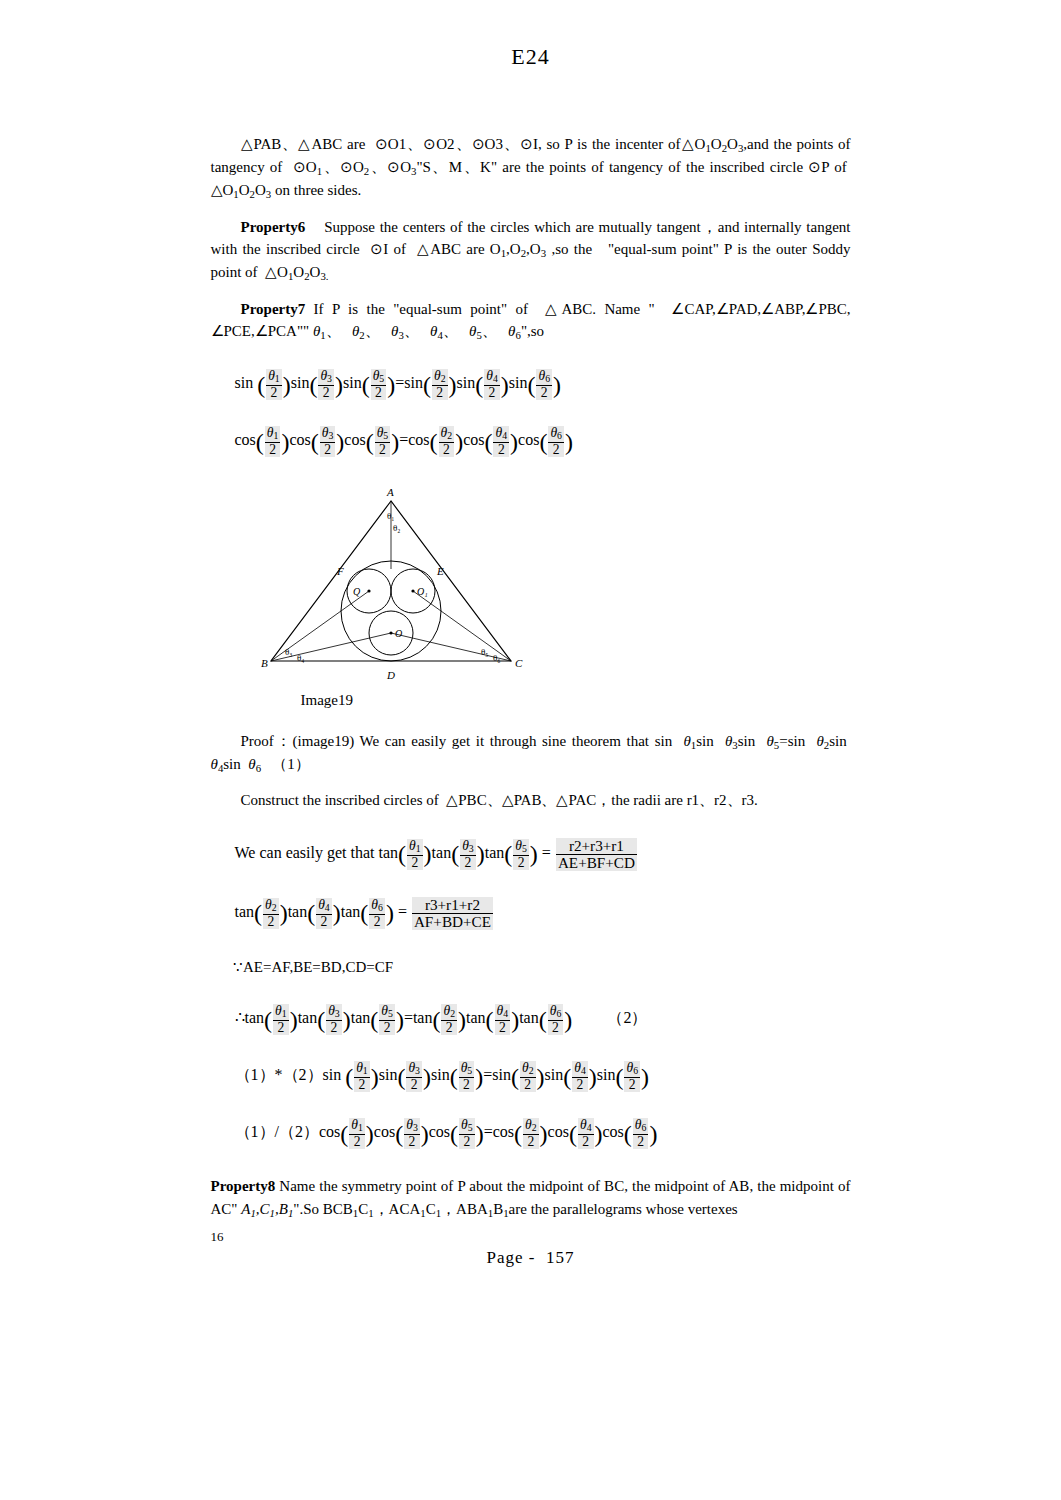E24
△PAB、△ABC are ⊙O1、⊙O2、⊙O3、⊙I, so P is the incenter of△O1O2O3,and the points of tangency of ⊙O1、⊙O2、⊙O3"S、M、K" are the points of tangency of the inscribed circle ⊙P of △O1O2O3 on three sides.
Property6 Suppose the centers of the circles which are mutually tangent，and internally tangent with the inscribed circle ⊙I of △ABC are O1,O2,O3 ,so the "equal-sum point" P is the outer Soddy point of △O1O2O3.
Property7 If P is the "equal-sum point" of △ABC. Name " ∠CAP,∠PAD,∠ABP,∠PBC, ∠PCE,∠PCA"" θ1、 θ2、 θ3、 θ4、 θ5、 θ6",so
sin (θ12) sin(θ32) sin(θ52)=sin(θ22) sin(θ42) sin(θ62)
cos(θ12) cos(θ32) cos(θ52)=cos(θ22) cos(θ42) cos(θ62)
A B C D E F Q O₁ O θ₁ θ₂ θ₃ θ₄ θ₅ θ₆
Image19
Proof：(image19) We can easily get it through sine theorem that sin θ1sin θ3sin θ5=sin θ2sin θ4sin θ6 （1）
Construct the inscribed circles of △PBC、△PAB、△PAC，the radii are r1、r2、r3.
We can easily get that tan(θ12) tan(θ32) tan(θ52) = r2+r3+r1 AE+BF+CD
tan(θ22) tan(θ42) tan(θ62) = r3+r1+r2 AF+BD+CE
∵AE=AF,BE=BD,CD=CF
∴tan(θ12) tan(θ32) tan(θ52)=tan(θ22) tan(θ42) tan(θ62)（2）
（1）*（2）sin (θ12) sin(θ32) sin(θ52)=sin(θ22) sin(θ42) sin(θ62)
（1）/（2）cos(θ12) cos(θ32) cos(θ52)=cos(θ22) cos(θ42) cos(θ62)
Property8 Name the symmetry point of P about the midpoint of BC, the midpoint of AB, the midpoint of AC" A1,C1,B1".So BCB1C1，ACA1C1，ABA1B1are the parallelograms whose vertexes
16
Page - 157